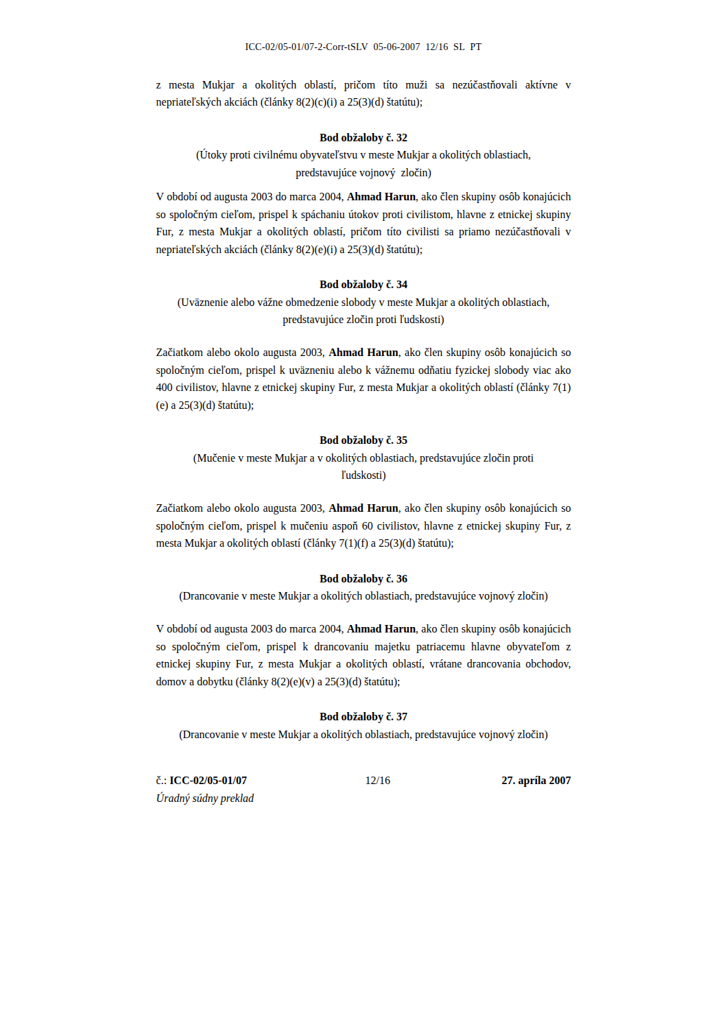ICC-02/05-01/07-2-Corr-tSLV 05-06-2007 12/16 SL PT
z mesta Mukjar a okolitých oblastí, pričom títo muži sa nezúčastňovali aktívne v nepriateľských akciách (články 8(2)(c)(i) a 25(3)(d) štatútu);
Bod obžaloby č. 32
(Útoky proti civilnému obyvateľstvu v meste Mukjar a okolitých oblastiach,
predstavujúce vojnový zločin)
V období od augusta 2003 do marca 2004, Ahmad Harun, ako člen skupiny osôb konajúcich so spoločným cieľom, prispel k spáchaniu útokov proti civilistom, hlavne z etnickej skupiny Fur, z mesta Mukjar a okolitých oblastí, pričom títo civilisti sa priamo nezúčastňovali v nepriateľských akciách (články 8(2)(e)(i) a 25(3)(d) štatútu);
Bod obžaloby č. 34
(Uväznenie alebo vážne obmedzenie slobody v meste Mukjar a okolitých oblastiach,
predstavujúce zločin proti ľudskosti)
Začiatkom alebo okolo augusta 2003, Ahmad Harun, ako člen skupiny osôb konajúcich so spoločným cieľom, prispel k uväzneniu alebo k vážnemu odňatiu fyzickej slobody viac ako 400 civilistov, hlavne z etnickej skupiny Fur, z mesta Mukjar a okolitých oblastí (články 7(1)(e) a 25(3)(d) štatútu);
Bod obžaloby č. 35
(Mučenie v meste Mukjar a v okolitých oblastiach, predstavujúce zločin proti
ľudskosti)
Začiatkom alebo okolo augusta 2003, Ahmad Harun, ako člen skupiny osôb konajúcich so spoločným cieľom, prispel k mučeniu aspoň 60 civilistov, hlavne z etnickej skupiny Fur, z mesta Mukjar a okolitých oblastí (články 7(1)(f) a 25(3)(d) štatútu);
Bod obžaloby č. 36
(Drancovanie v meste Mukjar a okolitých oblastiach, predstavujúce vojnový zločin)
V období od augusta 2003 do marca 2004, Ahmad Harun, ako člen skupiny osôb konajúcich so spoločným cieľom, prispel k drancovaniu majetku patriacemu hlavne obyvateľom z etnickej skupiny Fur, z mesta Mukjar a okolitých oblastí, vrátane drancovania obchodov, domov a dobytku (články 8(2)(e)(v) a 25(3)(d) štatútu);
Bod obžaloby č. 37
(Drancovanie v meste Mukjar a okolitých oblastiach, predstavujúce vojnový zločin)
č.: ICC-02/05-01/07
Úradný súdny preklad
12/16
27. apríla 2007